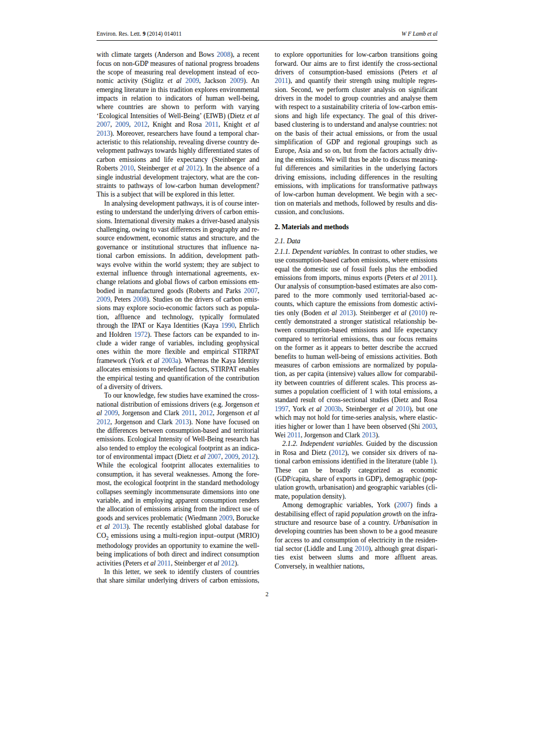Environ. Res. Lett. 9 (2014) 014011
W F Lamb et al
with climate targets (Anderson and Bows 2008), a recent focus on non-GDP measures of national progress broadens the scope of measuring real development instead of economic activity (Stiglitz et al 2009, Jackson 2009). An emerging literature in this tradition explores environmental impacts in relation to indicators of human well-being, where countries are shown to perform with varying ‘Ecological Intensities of Well-Being’ (EIWB) (Dietz et al 2007, 2009, 2012, Knight and Rosa 2011, Knight et al 2013). Moreover, researchers have found a temporal characteristic to this relationship, revealing diverse country development pathways towards highly differentiated states of carbon emissions and life expectancy (Steinberger and Roberts 2010, Steinberger et al 2012). In the absence of a single industrial development trajectory, what are the constraints to pathways of low-carbon human development? This is a subject that will be explored in this letter.
In analysing development pathways, it is of course interesting to understand the underlying drivers of carbon emissions. International diversity makes a driver-based analysis challenging, owing to vast differences in geography and resource endowment, economic status and structure, and the governance or institutional structures that influence national carbon emissions. In addition, development pathways evolve within the world system; they are subject to external influence through international agreements, exchange relations and global flows of carbon emissions embodied in manufactured goods (Roberts and Parks 2007, 2009, Peters 2008). Studies on the drivers of carbon emissions may explore socio-economic factors such as population, affluence and technology, typically formulated through the IPAT or Kaya Identities (Kaya 1990, Ehrlich and Holdren 1972). These factors can be expanded to include a wider range of variables, including geophysical ones within the more flexible and empirical STIRPAT framework (York et al 2003a). Whereas the Kaya Identity allocates emissions to predefined factors, STIRPAT enables the empirical testing and quantification of the contribution of a diversity of drivers.
To our knowledge, few studies have examined the cross-national distribution of emissions drivers (e.g. Jorgenson et al 2009, Jorgenson and Clark 2011, 2012, Jorgenson et al 2012, Jorgenson and Clark 2013). None have focused on the differences between consumption-based and territorial emissions. Ecological Intensity of Well-Being research has also tended to employ the ecological footprint as an indicator of environmental impact (Dietz et al 2007, 2009, 2012). While the ecological footprint allocates externalities to consumption, it has several weaknesses. Among the foremost, the ecological footprint in the standard methodology collapses seemingly incommensurate dimensions into one variable, and in employing apparent consumption renders the allocation of emissions arising from the indirect use of goods and services problematic (Wiedmann 2009, Borucke et al 2013). The recently established global database for CO2 emissions using a multi-region input–output (MRIO) methodology provides an opportunity to examine the well-being implications of both direct and indirect consumption activities (Peters et al 2011, Steinberger et al 2012).
In this letter, we seek to identify clusters of countries that share similar underlying drivers of carbon emissions, to explore opportunities for low-carbon transitions going forward. Our aims are to first identify the cross-sectional drivers of consumption-based emissions (Peters et al 2011), and quantify their strength using multiple regression. Second, we perform cluster analysis on significant drivers in the model to group countries and analyse them with respect to a sustainability criteria of low-carbon emissions and high life expectancy. The goal of this driver-based clustering is to understand and analyse countries: not on the basis of their actual emissions, or from the usual simplification of GDP and regional groupings such as Europe, Asia and so on, but from the factors actually driving the emissions. We will thus be able to discuss meaningful differences and similarities in the underlying factors driving emissions, including differences in the resulting emissions, with implications for transformative pathways of low-carbon human development. We begin with a section on materials and methods, followed by results and discussion, and conclusions.
2. Materials and methods
2.1. Data
2.1.1. Dependent variables. In contrast to other studies, we use consumption-based carbon emissions, where emissions equal the domestic use of fossil fuels plus the embodied emissions from imports, minus exports (Peters et al 2011). Our analysis of consumption-based estimates are also compared to the more commonly used territorial-based accounts, which capture the emissions from domestic activities only (Boden et al 2013). Steinberger et al (2010) recently demonstrated a stronger statistical relationship between consumption-based emissions and life expectancy compared to territorial emissions, thus our focus remains on the former as it appears to better describe the accrued benefits to human well-being of emissions activities. Both measures of carbon emissions are normalized by population, as per capita (intensive) values allow for comparability between countries of different scales. This process assumes a population coefficient of 1 with total emissions, a standard result of cross-sectional studies (Dietz and Rosa 1997, York et al 2003b, Steinberger et al 2010), but one which may not hold for time-series analysis, where elasticities higher or lower than 1 have been observed (Shi 2003, Wei 2011, Jorgenson and Clark 2013).
2.1.2. Independent variables. Guided by the discussion in Rosa and Dietz (2012), we consider six drivers of national carbon emissions identified in the literature (table 1). These can be broadly categorized as economic (GDP/capita, share of exports in GDP), demographic (population growth, urbanisation) and geographic variables (climate, population density).
Among demographic variables, York (2007) finds a destabilising effect of rapid population growth on the infrastructure and resource base of a country. Urbanisation in developing countries has been shown to be a good measure for access to and consumption of electricity in the residential sector (Liddle and Lung 2010), although great disparities exist between slums and more affluent areas. Conversely, in wealthier nations,
2